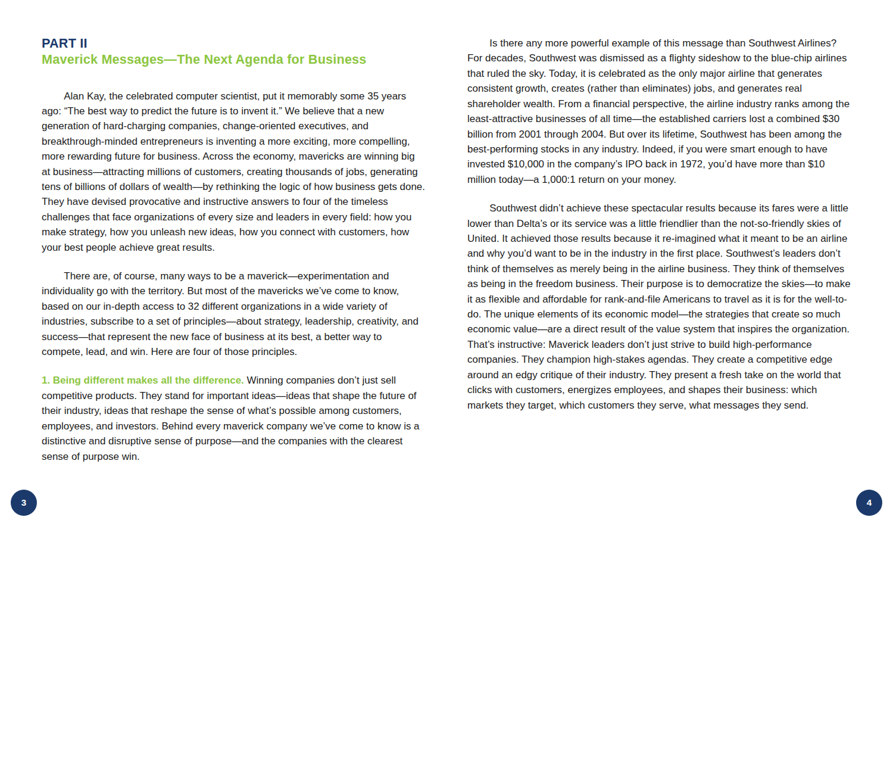PART II Maverick Messages—The Next Agenda for Business
Alan Kay, the celebrated computer scientist, put it memorably some 35 years ago: “The best way to predict the future is to invent it.” We believe that a new generation of hard-charging companies, change-oriented executives, and breakthrough-minded entrepreneurs is inventing a more exciting, more compelling, more rewarding future for business. Across the economy, mavericks are winning big at business—attracting millions of customers, creating thousands of jobs, generating tens of billions of dollars of wealth—by rethinking the logic of how business gets done. They have devised provocative and instructive answers to four of the timeless challenges that face organizations of every size and leaders in every field: how you make strategy, how you unleash new ideas, how you connect with customers, how your best people achieve great results.
There are, of course, many ways to be a maverick—experimentation and individuality go with the territory. But most of the mavericks we’ve come to know, based on our in-depth access to 32 different organizations in a wide variety of industries, subscribe to a set of principles—about strategy, leadership, creativity, and success—that represent the new face of business at its best, a better way to compete, lead, and win. Here are four of those principles.
1. Being different makes all the difference. Winning companies don’t just sell competitive products. They stand for important ideas—ideas that shape the future of their industry, ideas that reshape the sense of what’s possible among customers, employees, and investors. Behind every maverick company we’ve come to know is a distinctive and disruptive sense of purpose—and the companies with the clearest sense of purpose win.
Is there any more powerful example of this message than Southwest Airlines? For decades, Southwest was dismissed as a flighty sideshow to the blue-chip airlines that ruled the sky. Today, it is celebrated as the only major airline that generates consistent growth, creates (rather than eliminates) jobs, and generates real shareholder wealth. From a financial perspective, the airline industry ranks among the least-attractive businesses of all time—the established carriers lost a combined $30 billion from 2001 through 2004. But over its lifetime, Southwest has been among the best-performing stocks in any industry. Indeed, if you were smart enough to have invested $10,000 in the company’s IPO back in 1972, you’d have more than $10 million today—a 1,000:1 return on your money.
Southwest didn’t achieve these spectacular results because its fares were a little lower than Delta’s or its service was a little friendlier than the not-so-friendly skies of United. It achieved those results because it re-imagined what it meant to be an airline and why you’d want to be in the industry in the first place. Southwest’s leaders don’t think of themselves as merely being in the airline business. They think of themselves as being in the freedom business. Their purpose is to democratize the skies—to make it as flexible and affordable for rank-and-file Americans to travel as it is for the well-to-do. The unique elements of its economic model—the strategies that create so much economic value—are a direct result of the value system that inspires the organization. That’s instructive: Maverick leaders don’t just strive to build high-performance companies. They champion high-stakes agendas. They create a competitive edge around an edgy critique of their industry. They present a fresh take on the world that clicks with customers, energizes employees, and shapes their business: which markets they target, which customers they serve, what messages they send.
3
4